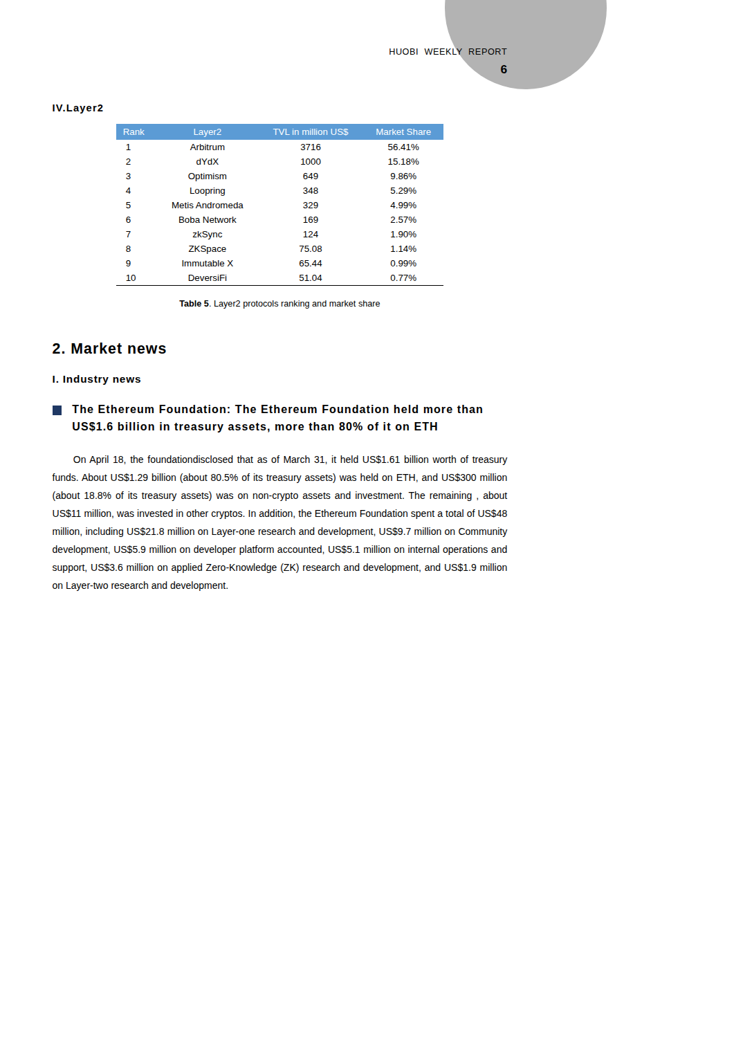HUOBI WEEKLY REPORT
6
IV.Layer2
| Rank | Layer2 | TVL in million US$ | Market Share |
| --- | --- | --- | --- |
| 1 | Arbitrum | 3716 | 56.41% |
| 2 | dYdX | 1000 | 15.18% |
| 3 | Optimism | 649 | 9.86% |
| 4 | Loopring | 348 | 5.29% |
| 5 | Metis Andromeda | 329 | 4.99% |
| 6 | Boba Network | 169 | 2.57% |
| 7 | zkSync | 124 | 1.90% |
| 8 | ZKSpace | 75.08 | 1.14% |
| 9 | Immutable X | 65.44 | 0.99% |
| 10 | DeversiFi | 51.04 | 0.77% |
Table 5. Layer2 protocols ranking and market share
2. Market news
I. Industry news
The Ethereum Foundation: The Ethereum Foundation held more than US$1.6 billion in treasury assets, more than 80% of it on ETH
On April 18, the foundationdisclosed that as of March 31, it held US$1.61 billion worth of treasury funds. About US$1.29 billion (about 80.5% of its treasury assets) was held on ETH, and US$300 million (about 18.8% of its treasury assets) was on non-crypto assets and investment. The remaining , about US$11 million, was invested in other cryptos. In addition, the Ethereum Foundation spent a total of US$48 million, including US$21.8 million on Layer-one research and development, US$9.7 million on Community development, US$5.9 million on developer platform accounted, US$5.1 million on internal operations and support, US$3.6 million on applied Zero-Knowledge (ZK) research and development, and US$1.9 million on Layer-two research and development.